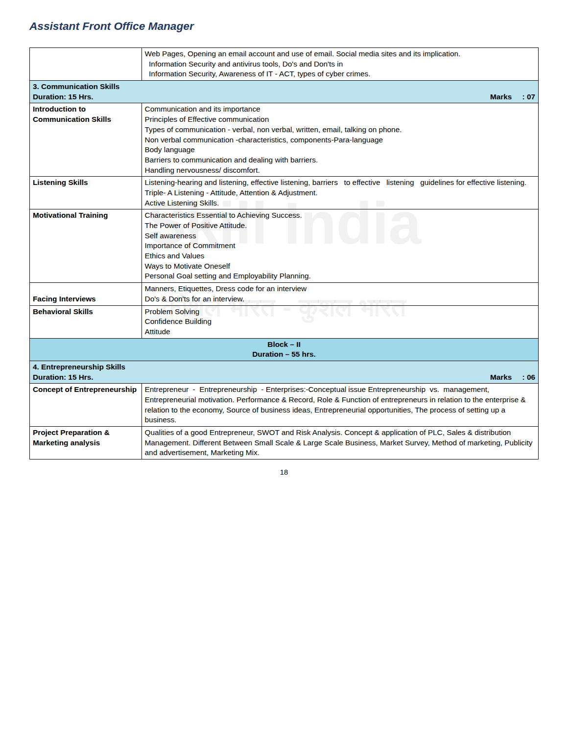Assistant Front Office Manager
Skill India
कौशल भारत - कुशल भारत
| | Web Pages, Opening an email account and use of email. Social media sites and its implication. Information Security and antivirus tools, Do's and Don'ts in Information Security, Awareness of IT - ACT, types of cyber crimes. |
| 3. Communication Skills Duration: 15 Hrs. Marks : 07 |
| Introduction to Communication Skills | Communication and its importance Principles of Effective communication Types of communication - verbal, non verbal, written, email, talking on phone. Non verbal communication -characteristics, components-Para-language Body language Barriers to communication and dealing with barriers. Handling nervousness/ discomfort. |
| Listening Skills | Listening-hearing and listening, effective listening, barriers to effective listening guidelines for effective listening. Triple- A Listening - Attitude, Attention & Adjustment. Active Listening Skills. |
| Motivational Training | Characteristics Essential to Achieving Success. The Power of Positive Attitude. Self awareness Importance of Commitment Ethics and Values Ways to Motivate Oneself Personal Goal setting and Employability Planning. |
| Facing Interviews | Manners, Etiquettes, Dress code for an interview Do's & Don'ts for an interview. |
| Behavioral Skills | Problem Solving Confidence Building Attitude |
| Block – II Duration – 55 hrs. |
| 4. Entrepreneurship Skills Duration: 15 Hrs. Marks : 06 |
| Concept of Entrepreneurship | Entrepreneur - Entrepreneurship - Enterprises:-Conceptual issue Entrepreneurship vs. management, Entrepreneurial motivation. Performance & Record, Role & Function of entrepreneurs in relation to the enterprise & relation to the economy, Source of business ideas, Entrepreneurial opportunities, The process of setting up a business. |
| Project Preparation & Marketing analysis | Qualities of a good Entrepreneur, SWOT and Risk Analysis. Concept & application of PLC, Sales & distribution Management. Different Between Small Scale & Large Scale Business, Market Survey, Method of marketing, Publicity and advertisement, Marketing Mix. |
18